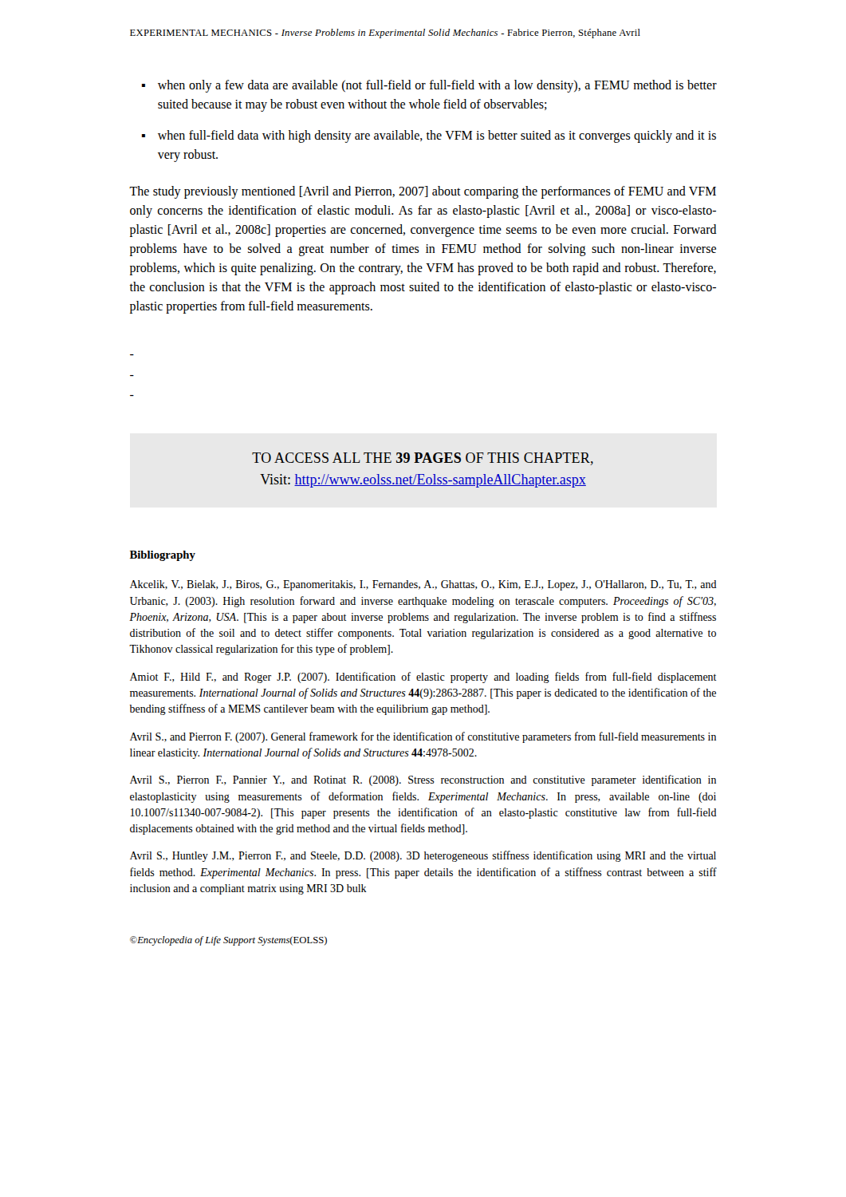EXPERIMENTAL MECHANICS - Inverse Problems in Experimental Solid Mechanics - Fabrice Pierron, Stéphane Avril
when only a few data are available (not full-field or full-field with a low density), a FEMU method is better suited because it may be robust even without the whole field of observables;
when full-field data with high density are available, the VFM is better suited as it converges quickly and it is very robust.
The study previously mentioned [Avril and Pierron, 2007] about comparing the performances of FEMU and VFM only concerns the identification of elastic moduli. As far as elasto-plastic [Avril et al., 2008a] or visco-elasto-plastic [Avril et al., 2008c] properties are concerned, convergence time seems to be even more crucial. Forward problems have to be solved a great number of times in FEMU method for solving such non-linear inverse problems, which is quite penalizing. On the contrary, the VFM has proved to be both rapid and robust. Therefore, the conclusion is that the VFM is the approach most suited to the identification of elasto-plastic or elasto-visco-plastic properties from full-field measurements.
- - -
TO ACCESS ALL THE 39 PAGES OF THIS CHAPTER,
Visit: http://www.eolss.net/Eolss-sampleAllChapter.aspx
Bibliography
Akcelik, V., Bielak, J., Biros, G., Epanomeritakis, I., Fernandes, A., Ghattas, O., Kim, E.J., Lopez, J., O'Hallaron, D., Tu, T., and Urbanic, J. (2003). High resolution forward and inverse earthquake modeling on terascale computers. Proceedings of SC'03, Phoenix, Arizona, USA. [This is a paper about inverse problems and regularization. The inverse problem is to find a stiffness distribution of the soil and to detect stiffer components. Total variation regularization is considered as a good alternative to Tikhonov classical regularization for this type of problem].
Amiot F., Hild F., and Roger J.P. (2007). Identification of elastic property and loading fields from full-field displacement measurements. International Journal of Solids and Structures 44(9):2863-2887. [This paper is dedicated to the identification of the bending stiffness of a MEMS cantilever beam with the equilibrium gap method].
Avril S., and Pierron F. (2007). General framework for the identification of constitutive parameters from full-field measurements in linear elasticity. International Journal of Solids and Structures 44:4978-5002.
Avril S., Pierron F., Pannier Y., and Rotinat R. (2008). Stress reconstruction and constitutive parameter identification in elastoplasticity using measurements of deformation fields. Experimental Mechanics. In press, available on-line (doi 10.1007/s11340-007-9084-2). [This paper presents the identification of an elasto-plastic constitutive law from full-field displacements obtained with the grid method and the virtual fields method].
Avril S., Huntley J.M., Pierron F., and Steele, D.D. (2008). 3D heterogeneous stiffness identification using MRI and the virtual fields method. Experimental Mechanics. In press. [This paper details the identification of a stiffness contrast between a stiff inclusion and a compliant matrix using MRI 3D bulk
©Encyclopedia of Life Support Systems(EOLSS)